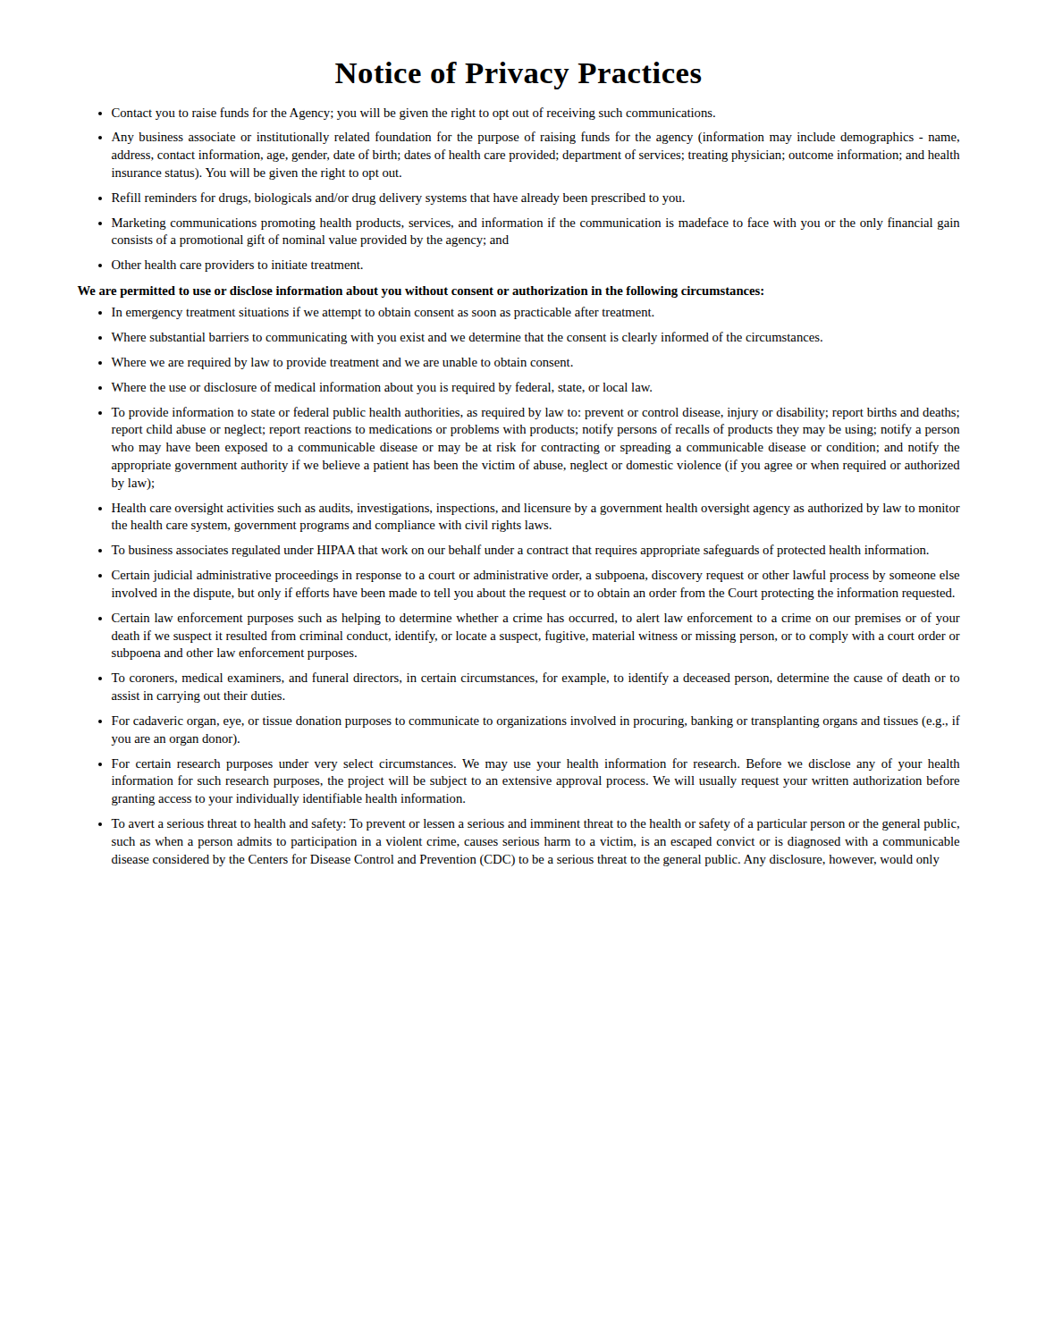Notice of Privacy Practices
Contact you to raise funds for the Agency; you will be given the right to opt out of receiving such communications.
Any business associate or institutionally related foundation for the purpose of raising funds for the agency (information may include demographics - name, address, contact information, age, gender, date of birth; dates of health care provided; department of services; treating physician; outcome information; and health insurance status). You will be given the right to opt out.
Refill reminders for drugs, biologicals and/or drug delivery systems that have already been prescribed to you.
Marketing communications promoting health products, services, and information if the communication is madeface to face with you or the only financial gain consists of a promotional gift of nominal value provided by the agency; and
Other health care providers to initiate treatment.
We are permitted to use or disclose information about you without consent or authorization in the following circumstances:
In emergency treatment situations if we attempt to obtain consent as soon as practicable after treatment.
Where substantial barriers to communicating with you exist and we determine that the consent is clearly informed of the circumstances.
Where we are required by law to provide treatment and we are unable to obtain consent.
Where the use or disclosure of medical information about you is required by federal, state, or local law.
To provide information to state or federal public health authorities, as required by law to: prevent or control disease, injury or disability; report births and deaths; report child abuse or neglect; report reactions to medications or problems with products; notify persons of recalls of products they may be using; notify a person who may have been exposed to a communicable disease or may be at risk for contracting or spreading a communicable disease or condition; and notify the appropriate government authority if we believe a patient has been the victim of abuse, neglect or domestic violence (if you agree or when required or authorized by law);
Health care oversight activities such as audits, investigations, inspections, and licensure by a government health oversight agency as authorized by law to monitor the health care system, government programs and compliance with civil rights laws.
To business associates regulated under HIPAA that work on our behalf under a contract that requires appropriate safeguards of protected health information.
Certain judicial administrative proceedings in response to a court or administrative order, a subpoena, discovery request or other lawful process by someone else involved in the dispute, but only if efforts have been made to tell you about the request or to obtain an order from the Court protecting the information requested.
Certain law enforcement purposes such as helping to determine whether a crime has occurred, to alert law enforcement to a crime on our premises or of your death if we suspect it resulted from criminal conduct, identify, or locate a suspect, fugitive, material witness or missing person, or to comply with a court order or subpoena and other law enforcement purposes.
To coroners, medical examiners, and funeral directors, in certain circumstances, for example, to identify a deceased person, determine the cause of death or to assist in carrying out their duties.
For cadaveric organ, eye, or tissue donation purposes to communicate to organizations involved in procuring, banking or transplanting organs and tissues (e.g., if you are an organ donor).
For certain research purposes under very select circumstances. We may use your health information for research. Before we disclose any of your health information for such research purposes, the project will be subject to an extensive approval process. We will usually request your written authorization before granting access to your individually identifiable health information.
To avert a serious threat to health and safety: To prevent or lessen a serious and imminent threat to the health or safety of a particular person or the general public, such as when a person admits to participation in a violent crime, causes serious harm to a victim, is an escaped convict or is diagnosed with a communicable disease considered by the Centers for Disease Control and Prevention (CDC) to be a serious threat to the general public. Any disclosure, however, would only